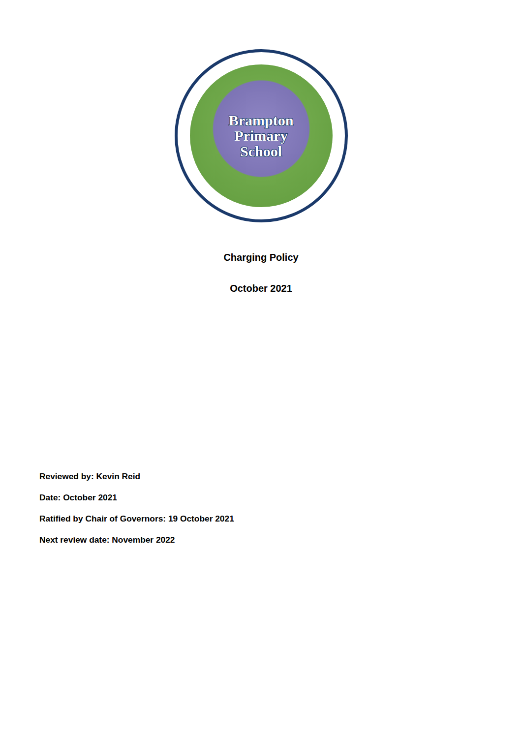Brampton
Primary
School
Charging Policy
October 2021
Reviewed by: Kevin Reid
Date: October 2021
Ratified by Chair of Governors: 19 October 2021
Next review date: November 2022